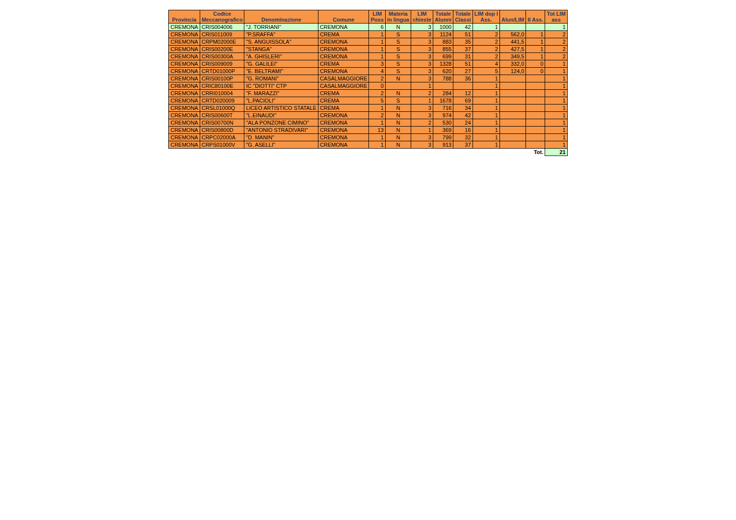| Provincia | Codice Meccanografico | Denominazione | Comune | LIM Poss | Materia in lingua | LIM chieste | Totale Alunni | Totale Classi | LIM dop I Ass. | Alun/LIM | II Ass. | Tot LIM ass |
| --- | --- | --- | --- | --- | --- | --- | --- | --- | --- | --- | --- | --- |
| CREMONA | CRIS004006 | "J. TORRIANI" | CREMONA | 6 | N | 3 | 1000 | 42 | 1 | | | 1 |
| CREMONA | CRIS011009 | "P.SRAFFA" | CREMA | 1 | S | 3 | 1124 | 51 | 2 | 562,0 | 1 | 2 |
| CREMONA | CRPM02000E | "S. ANGUISSOLA" | CREMONA | 1 | S | 3 | 883 | 35 | 2 | 441,5 | 1 | 2 |
| CREMONA | CRIS00200E | "STANGA" | CREMONA | 1 | S | 3 | 855 | 37 | 2 | 427,5 | 1 | 2 |
| CREMONA | CRIS00300A | "A. GHISLERI" | CREMONA | 1 | S | 3 | 699 | 31 | 2 | 349,5 | 1 | 2 |
| CREMONA | CRIS009009 | "G. GALILEI" | CREMA | 3 | S | 3 | 1328 | 51 | 4 | 332,0 | 0 | 1 |
| CREMONA | CRTD01000P | "E. BELTRAMI" | CREMONA | 4 | S | 3 | 620 | 27 | 5 | 124,0 | 0 | 1 |
| CREMONA | CRIS00100P | "G. ROMANI" | CASALMAGGIORE | 2 | N | 3 | 788 | 36 | 1 | | | 1 |
| CREMONA | CRIC80100E | IC "DIOTTI" CTP | CASALMAGGIORE | 0 | | 1 | | | 1 | | | 1 |
| CREMONA | CRRI010004 | "F. MARAZZI" | CREMA | 2 | N | 2 | 284 | 12 | 1 | | | 1 |
| CREMONA | CRTD020009 | "L.PACIOLI" | CREMA | 5 | S | 1 | 1678 | 69 | 1 | | | 1 |
| CREMONA | CRSL01000Q | LICEO ARTISTICO STATALE | CREMA | 1 | N | 3 | 716 | 34 | 1 | | | 1 |
| CREMONA | CRIS00600T | "L.EINAUDI" | CREMONA | 2 | N | 3 | 974 | 42 | 1 | | | 1 |
| CREMONA | CRIS00700N | "ALA PONZONE CIMINO" | CREMONA | 1 | N | 2 | 530 | 24 | 1 | | | 1 |
| CREMONA | CRIS00800D | "ANTONIO STRADIVARI" | CREMONA | 13 | N | 1 | 369 | 16 | 1 | | | 1 |
| CREMONA | CRPC02000A | "D. MANIN" | CREMONA | 1 | N | 3 | 799 | 32 | 1 | | | 1 |
| CREMONA | CRPS01000V | "G. ASELLI" | CREMONA | 1 | N | 3 | 913 | 37 | 1 | | | 1 |
| | Tot. | 21 |